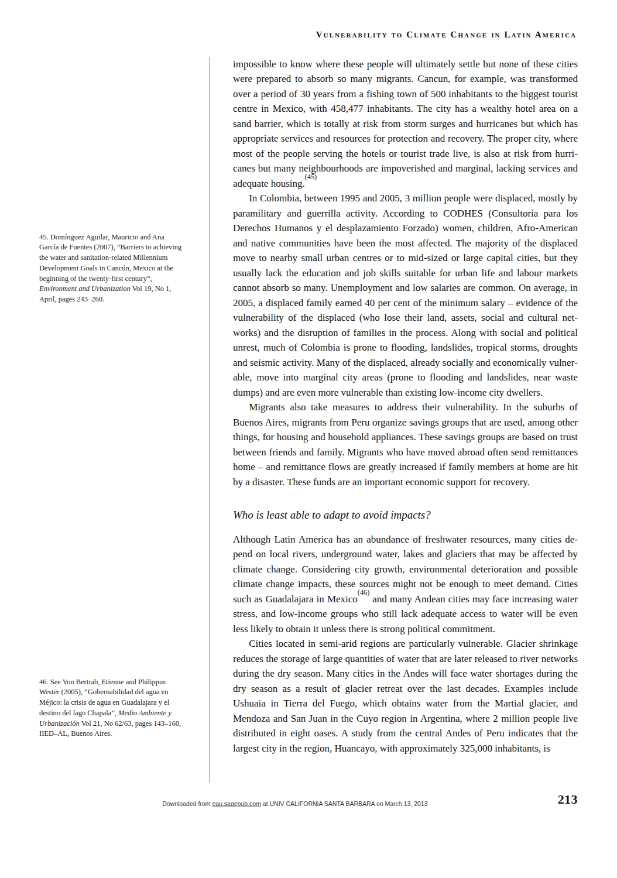Vulnerability to Climate Change in Latin America
45. Domínguez Aguilar, Mauricio and Ana García de Fuentes (2007), “Barriers to achieving the water and sanitation-related Millennium Development Goals in Cancún, Mexico at the beginning of the twenty-first century”, Environment and Urbanization Vol 19, No 1, April, pages 243–260.
46. See Von Bertrab, Etienne and Philippus Wester (2005), “Gobernabilidad del agua en Méjico: la crisis de agua en Guadalajara y el destino del lago Chapala”, Medio Ambiente y Urbanización Vol 21, No 62/63, pages 143–160, IIED–AL, Buenos Aires.
impossible to know where these people will ultimately settle but none of these cities were prepared to absorb so many migrants. Cancun, for example, was transformed over a period of 30 years from a fishing town of 500 inhabitants to the biggest tourist centre in Mexico, with 458,477 inhabitants. The city has a wealthy hotel area on a sand barrier, which is totally at risk from storm surges and hurricanes but which has appropriate services and resources for protection and recovery. The proper city, where most of the people serving the hotels or tourist trade live, is also at risk from hurricanes but many neighbourhoods are impoverished and marginal, lacking services and adequate housing.(45)
In Colombia, between 1995 and 2005, 3 million people were displaced, mostly by paramilitary and guerrilla activity. According to CODHES (Consultoría para los Derechos Humanos y el desplazamiento Forzado) women, children, Afro-American and native communities have been the most affected. The majority of the displaced move to nearby small urban centres or to mid-sized or large capital cities, but they usually lack the education and job skills suitable for urban life and labour markets cannot absorb so many. Unemployment and low salaries are common. On average, in 2005, a displaced family earned 40 per cent of the minimum salary – evidence of the vulnerability of the displaced (who lose their land, assets, social and cultural networks) and the disruption of families in the process. Along with social and political unrest, much of Colombia is prone to flooding, landslides, tropical storms, droughts and seismic activity. Many of the displaced, already socially and economically vulnerable, move into marginal city areas (prone to flooding and landslides, near waste dumps) and are even more vulnerable than existing low-income city dwellers.
Migrants also take measures to address their vulnerability. In the suburbs of Buenos Aires, migrants from Peru organize savings groups that are used, among other things, for housing and household appliances. These savings groups are based on trust between friends and family. Migrants who have moved abroad often send remittances home – and remittance flows are greatly increased if family members at home are hit by a disaster. These funds are an important economic support for recovery.
Who is least able to adapt to avoid impacts?
Although Latin America has an abundance of freshwater resources, many cities depend on local rivers, underground water, lakes and glaciers that may be affected by climate change. Considering city growth, environmental deterioration and possible climate change impacts, these sources might not be enough to meet demand. Cities such as Guadalajara in Mexico(46) and many Andean cities may face increasing water stress, and low-income groups who still lack adequate access to water will be even less likely to obtain it unless there is strong political commitment.
Cities located in semi-arid regions are particularly vulnerable. Glacier shrinkage reduces the storage of large quantities of water that are later released to river networks during the dry season. Many cities in the Andes will face water shortages during the dry season as a result of glacier retreat over the last decades. Examples include Ushuaia in Tierra del Fuego, which obtains water from the Martial glacier, and Mendoza and San Juan in the Cuyo region in Argentina, where 2 million people live distributed in eight oases. A study from the central Andes of Peru indicates that the largest city in the region, Huancayo, with approximately 325,000 inhabitants, is
Downloaded from eau.sagepub.com at UNIV CALIFORNIA SANTA BARBARA on March 13, 2013
213